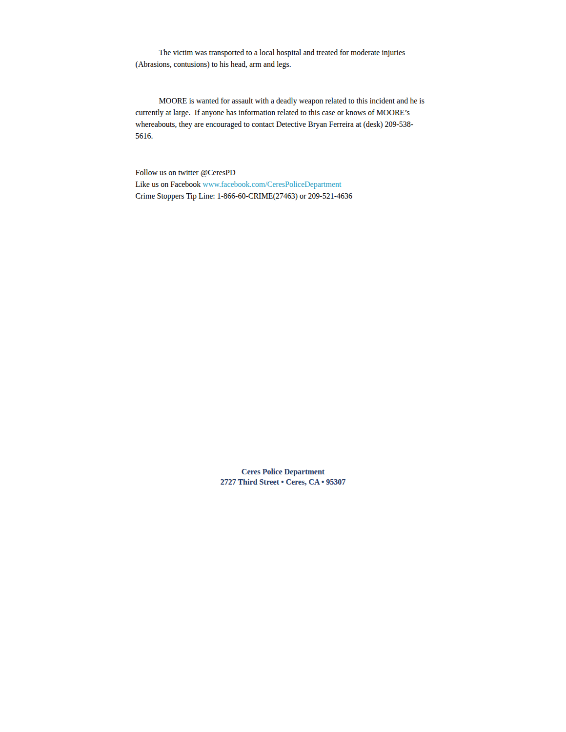The victim was transported to a local hospital and treated for moderate injuries (Abrasions, contusions) to his head, arm and legs.
MOORE is wanted for assault with a deadly weapon related to this incident and he is currently at large. If anyone has information related to this case or knows of MOORE’s whereabouts, they are encouraged to contact Detective Bryan Ferreira at (desk) 209-538-5616.
Follow us on twitter @CeresPD
Like us on Facebook www.facebook.com/CeresPoliceDepartment
Crime Stoppers Tip Line: 1-866-60-CRIME(27463) or 209-521-4636
Ceres Police Department
2727 Third Street • Ceres, CA • 95307